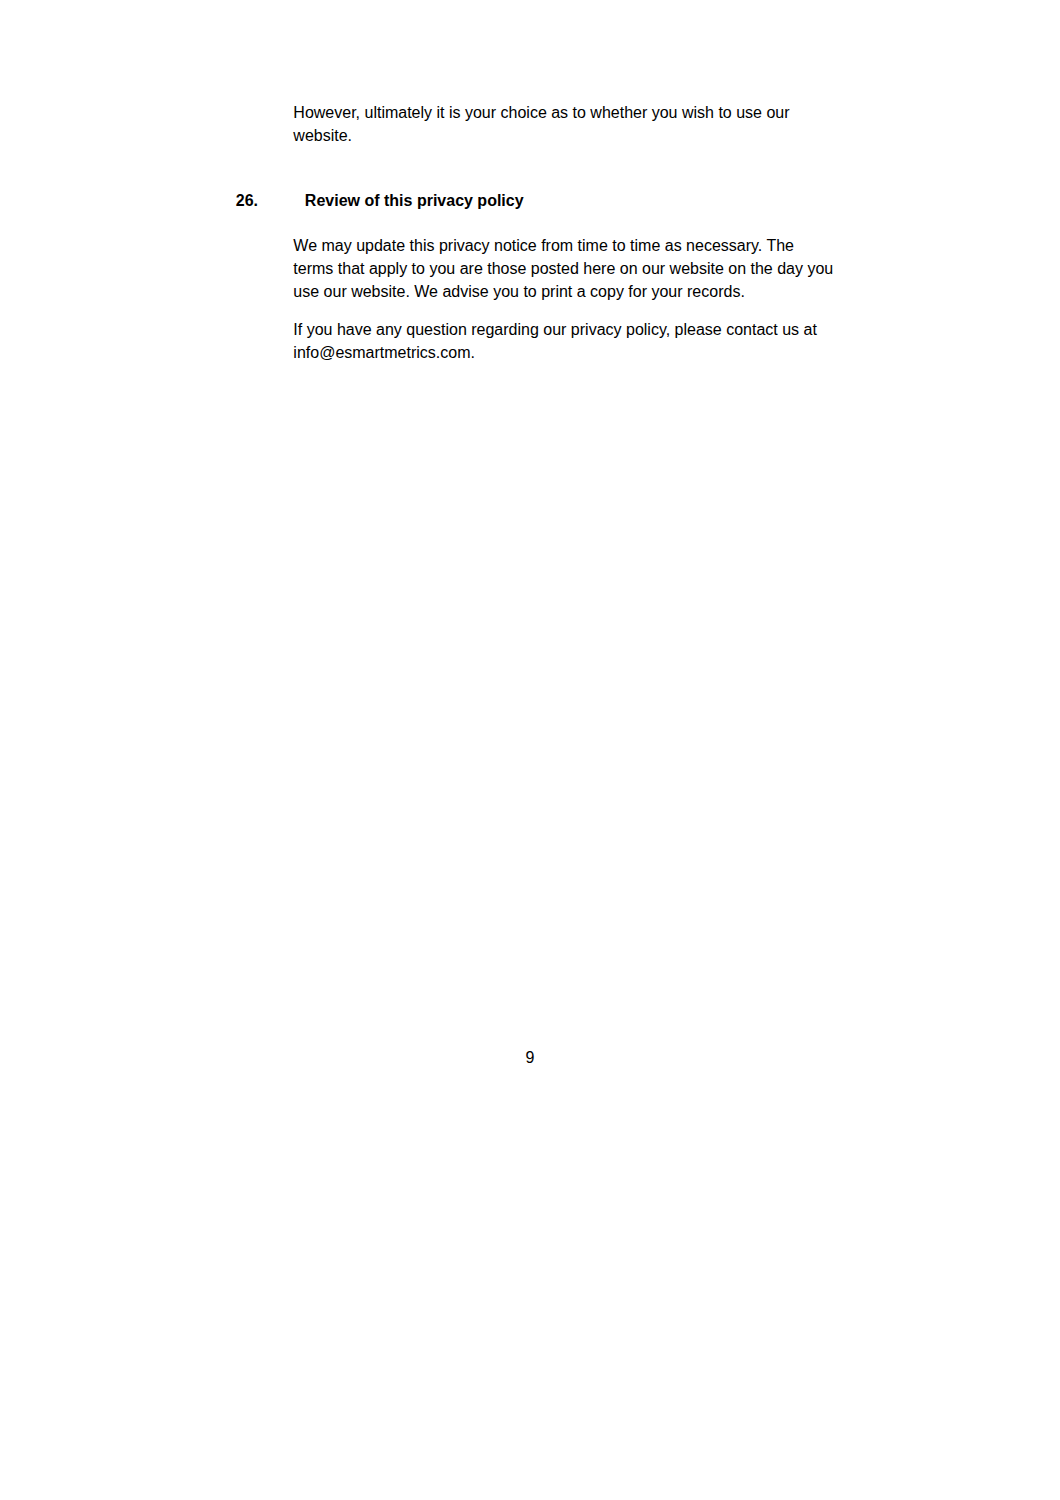However, ultimately it is your choice as to whether you wish to use our website.
26. Review of this privacy policy
We may update this privacy notice from time to time as necessary. The terms that apply to you are those posted here on our website on the day you use our website. We advise you to print a copy for your records.
If you have any question regarding our privacy policy, please contact us at info@esmartmetrics.com.
9